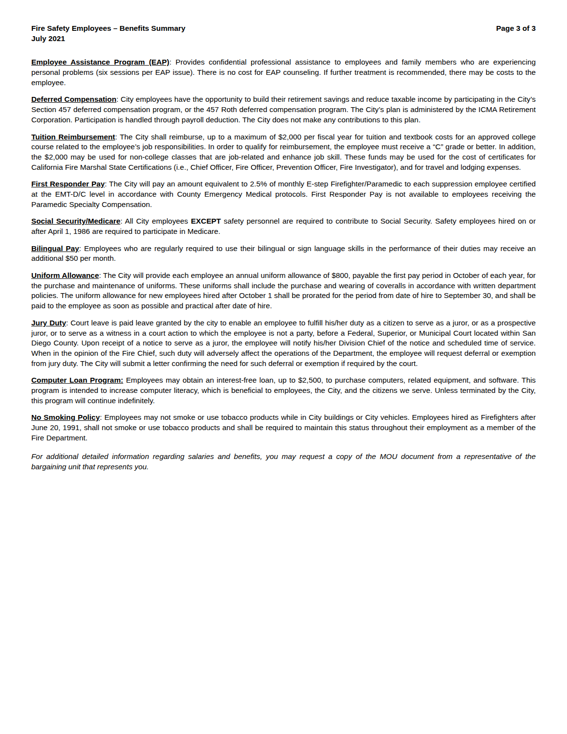Fire Safety Employees – Benefits Summary
July 2021
Page 3 of 3
Employee Assistance Program (EAP): Provides confidential professional assistance to employees and family members who are experiencing personal problems (six sessions per EAP issue). There is no cost for EAP counseling. If further treatment is recommended, there may be costs to the employee.
Deferred Compensation: City employees have the opportunity to build their retirement savings and reduce taxable income by participating in the City’s Section 457 deferred compensation program, or the 457 Roth deferred compensation program. The City’s plan is administered by the ICMA Retirement Corporation. Participation is handled through payroll deduction. The City does not make any contributions to this plan.
Tuition Reimbursement: The City shall reimburse, up to a maximum of $2,000 per fiscal year for tuition and textbook costs for an approved college course related to the employee’s job responsibilities. In order to qualify for reimbursement, the employee must receive a “C” grade or better. In addition, the $2,000 may be used for non-college classes that are job-related and enhance job skill. These funds may be used for the cost of certificates for California Fire Marshal State Certifications (i.e., Chief Officer, Fire Officer, Prevention Officer, Fire Investigator), and for travel and lodging expenses.
First Responder Pay: The City will pay an amount equivalent to 2.5% of monthly E-step Firefighter/Paramedic to each suppression employee certified at the EMT-D/C level in accordance with County Emergency Medical protocols. First Responder Pay is not available to employees receiving the Paramedic Specialty Compensation.
Social Security/Medicare: All City employees EXCEPT safety personnel are required to contribute to Social Security. Safety employees hired on or after April 1, 1986 are required to participate in Medicare.
Bilingual Pay: Employees who are regularly required to use their bilingual or sign language skills in the performance of their duties may receive an additional $50 per month.
Uniform Allowance: The City will provide each employee an annual uniform allowance of $800, payable the first pay period in October of each year, for the purchase and maintenance of uniforms. These uniforms shall include the purchase and wearing of coveralls in accordance with written department policies. The uniform allowance for new employees hired after October 1 shall be prorated for the period from date of hire to September 30, and shall be paid to the employee as soon as possible and practical after date of hire.
Jury Duty: Court leave is paid leave granted by the city to enable an employee to fulfill his/her duty as a citizen to serve as a juror, or as a prospective juror, or to serve as a witness in a court action to which the employee is not a party, before a Federal, Superior, or Municipal Court located within San Diego County. Upon receipt of a notice to serve as a juror, the employee will notify his/her Division Chief of the notice and scheduled time of service. When in the opinion of the Fire Chief, such duty will adversely affect the operations of the Department, the employee will request deferral or exemption from jury duty. The City will submit a letter confirming the need for such deferral or exemption if required by the court.
Computer Loan Program: Employees may obtain an interest-free loan, up to $2,500, to purchase computers, related equipment, and software. This program is intended to increase computer literacy, which is beneficial to employees, the City, and the citizens we serve. Unless terminated by the City, this program will continue indefinitely.
No Smoking Policy: Employees may not smoke or use tobacco products while in City buildings or City vehicles. Employees hired as Firefighters after June 20, 1991, shall not smoke or use tobacco products and shall be required to maintain this status throughout their employment as a member of the Fire Department.
For additional detailed information regarding salaries and benefits, you may request a copy of the MOU document from a representative of the bargaining unit that represents you.